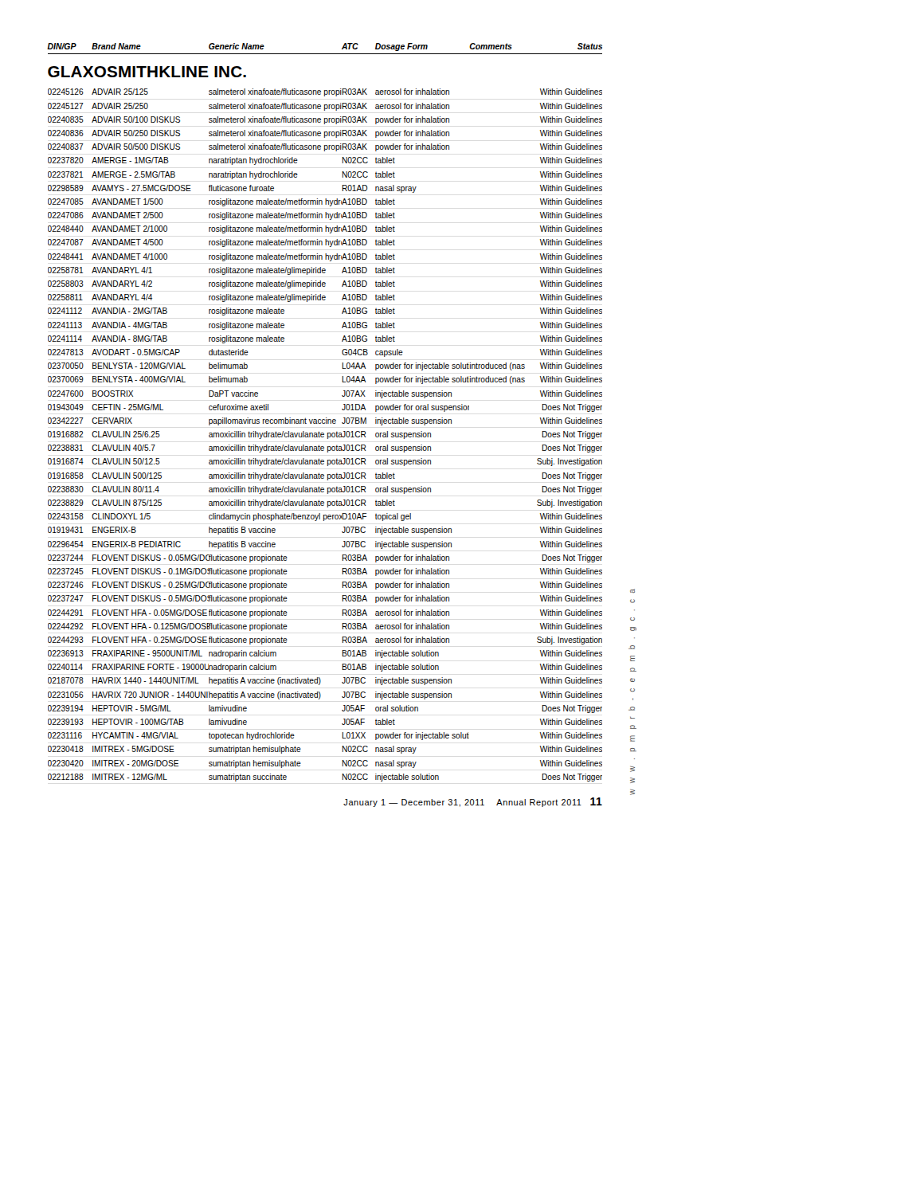| DIN/GP | Brand Name | Generic Name | ATC | Dosage Form | Comments | Status |
| --- | --- | --- | --- | --- | --- | --- |
| GLAXOSMITHKLINE INC. |
| 02245126 | ADVAIR 25/125 | salmeterol xinafoate/fluticasone propionate | R03AK | aerosol for inhalation | | Within Guidelines |
| 02245127 | ADVAIR 25/250 | salmeterol xinafoate/fluticasone propionate | R03AK | aerosol for inhalation | | Within Guidelines |
| 02240835 | ADVAIR 50/100 DISKUS | salmeterol xinafoate/fluticasone propionate | R03AK | powder for inhalation | | Within Guidelines |
| 02240836 | ADVAIR 50/250 DISKUS | salmeterol xinafoate/fluticasone propionate | R03AK | powder for inhalation | | Within Guidelines |
| 02240837 | ADVAIR 50/500 DISKUS | salmeterol xinafoate/fluticasone propionate | R03AK | powder for inhalation | | Within Guidelines |
| 02237820 | AMERGE - 1MG/TAB | naratriptan hydrochloride | N02CC | tablet | | Within Guidelines |
| 02237821 | AMERGE - 2.5MG/TAB | naratriptan hydrochloride | N02CC | tablet | | Within Guidelines |
| 02298589 | AVAMYS - 27.5MCG/DOSE | fluticasone furoate | R01AD | nasal spray | | Within Guidelines |
| 02247085 | AVANDAMET 1/500 | rosiglitazone maleate/metformin hydrochloride | A10BD | tablet | | Within Guidelines |
| 02247086 | AVANDAMET 2/500 | rosiglitazone maleate/metformin hydrochloride | A10BD | tablet | | Within Guidelines |
| 02248440 | AVANDAMET 2/1000 | rosiglitazone maleate/metformin hydrochloride | A10BD | tablet | | Within Guidelines |
| 02247087 | AVANDAMET 4/500 | rosiglitazone maleate/metformin hydrochloride | A10BD | tablet | | Within Guidelines |
| 02248441 | AVANDAMET 4/1000 | rosiglitazone maleate/metformin hydrochloride | A10BD | tablet | | Within Guidelines |
| 02258781 | AVANDARYL 4/1 | rosiglitazone maleate/glimepiride | A10BD | tablet | | Within Guidelines |
| 02258803 | AVANDARYL 4/2 | rosiglitazone maleate/glimepiride | A10BD | tablet | | Within Guidelines |
| 02258811 | AVANDARYL 4/4 | rosiglitazone maleate/glimepiride | A10BD | tablet | | Within Guidelines |
| 02241112 | AVANDIA - 2MG/TAB | rosiglitazone maleate | A10BG | tablet | | Within Guidelines |
| 02241113 | AVANDIA - 4MG/TAB | rosiglitazone maleate | A10BG | tablet | | Within Guidelines |
| 02241114 | AVANDIA - 8MG/TAB | rosiglitazone maleate | A10BG | tablet | | Within Guidelines |
| 02247813 | AVODART - 0.5MG/CAP | dutasteride | G04CB | capsule | | Within Guidelines |
| 02370050 | BENLYSTA - 120MG/VIAL | belimumab | L04AA | powder for injectable solution | introduced (nas) | Within Guidelines |
| 02370069 | BENLYSTA - 400MG/VIAL | belimumab | L04AA | powder for injectable solution | introduced (nas) | Within Guidelines |
| 02247600 | BOOSTRIX | DaPT vaccine | J07AX | injectable suspension | | Within Guidelines |
| 01943049 | CEFTIN - 25MG/ML | cefuroxime axetil | J01DA | powder for oral suspension | | Does Not Trigger |
| 02342227 | CERVARIX | papillomavirus recombinant vaccine | J07BM | injectable suspension | | Within Guidelines |
| 01916882 | CLAVULIN 25/6.25 | amoxicillin trihydrate/clavulanate potassium | J01CR | oral suspension | | Does Not Trigger |
| 02238831 | CLAVULIN 40/5.7 | amoxicillin trihydrate/clavulanate potassium | J01CR | oral suspension | | Does Not Trigger |
| 01916874 | CLAVULIN 50/12.5 | amoxicillin trihydrate/clavulanate potassium | J01CR | oral suspension | | Subj. Investigation |
| 01916858 | CLAVULIN 500/125 | amoxicillin trihydrate/clavulanate potassium | J01CR | tablet | | Does Not Trigger |
| 02238830 | CLAVULIN 80/11.4 | amoxicillin trihydrate/clavulanate potassium | J01CR | oral suspension | | Does Not Trigger |
| 02238829 | CLAVULIN 875/125 | amoxicillin trihydrate/clavulanate potassium | J01CR | tablet | | Subj. Investigation |
| 02243158 | CLINDOXYL 1/5 | clindamycin phosphate/benzoyl peroxide | D10AF | topical gel | | Within Guidelines |
| 01919431 | ENGERIX-B | hepatitis B vaccine | J07BC | injectable suspension | | Within Guidelines |
| 02296454 | ENGERIX-B PEDIATRIC | hepatitis B vaccine | J07BC | injectable suspension | | Within Guidelines |
| 02237244 | FLOVENT DISKUS - 0.05MG/DOSE | fluticasone propionate | R03BA | powder for inhalation | | Does Not Trigger |
| 02237245 | FLOVENT DISKUS - 0.1MG/DOSE | fluticasone propionate | R03BA | powder for inhalation | | Within Guidelines |
| 02237246 | FLOVENT DISKUS - 0.25MG/DOSE | fluticasone propionate | R03BA | powder for inhalation | | Within Guidelines |
| 02237247 | FLOVENT DISKUS - 0.5MG/DOSE | fluticasone propionate | R03BA | powder for inhalation | | Within Guidelines |
| 02244291 | FLOVENT HFA - 0.05MG/DOSE | fluticasone propionate | R03BA | aerosol for inhalation | | Within Guidelines |
| 02244292 | FLOVENT HFA - 0.125MG/DOSE | fluticasone propionate | R03BA | aerosol for inhalation | | Within Guidelines |
| 02244293 | FLOVENT HFA - 0.25MG/DOSE | fluticasone propionate | R03BA | aerosol for inhalation | | Subj. Investigation |
| 02236913 | FRAXIPARINE - 9500UNIT/ML | nadroparin calcium | B01AB | injectable solution | | Within Guidelines |
| 02240114 | FRAXIPARINE FORTE - 19000UNIT/ML | nadroparin calcium | B01AB | injectable solution | | Within Guidelines |
| 02187078 | HAVRIX 1440 - 1440UNIT/ML | hepatitis A vaccine (inactivated) | J07BC | injectable suspension | | Within Guidelines |
| 02231056 | HAVRIX 720 JUNIOR - 1440UNIT/ML | hepatitis A vaccine (inactivated) | J07BC | injectable suspension | | Within Guidelines |
| 02239194 | HEPTOVIR - 5MG/ML | lamivudine | J05AF | oral solution | | Does Not Trigger |
| 02239193 | HEPTOVIR - 100MG/TAB | lamivudine | J05AF | tablet | | Within Guidelines |
| 02231116 | HYCAMTIN - 4MG/VIAL | topotecan hydrochloride | L01XX | powder for injectable solution | | Within Guidelines |
| 02230418 | IMITREX - 5MG/DOSE | sumatriptan hemisulphate | N02CC | nasal spray | | Within Guidelines |
| 02230420 | IMITREX - 20MG/DOSE | sumatriptan hemisulphate | N02CC | nasal spray | | Within Guidelines |
| 02212188 | IMITREX - 12MG/ML | sumatriptan succinate | N02CC | injectable solution | | Does Not Trigger |
January 1 — December 31, 2011 Annual Report 201111
w w w . p m p r b - c e p m b . g c . c a